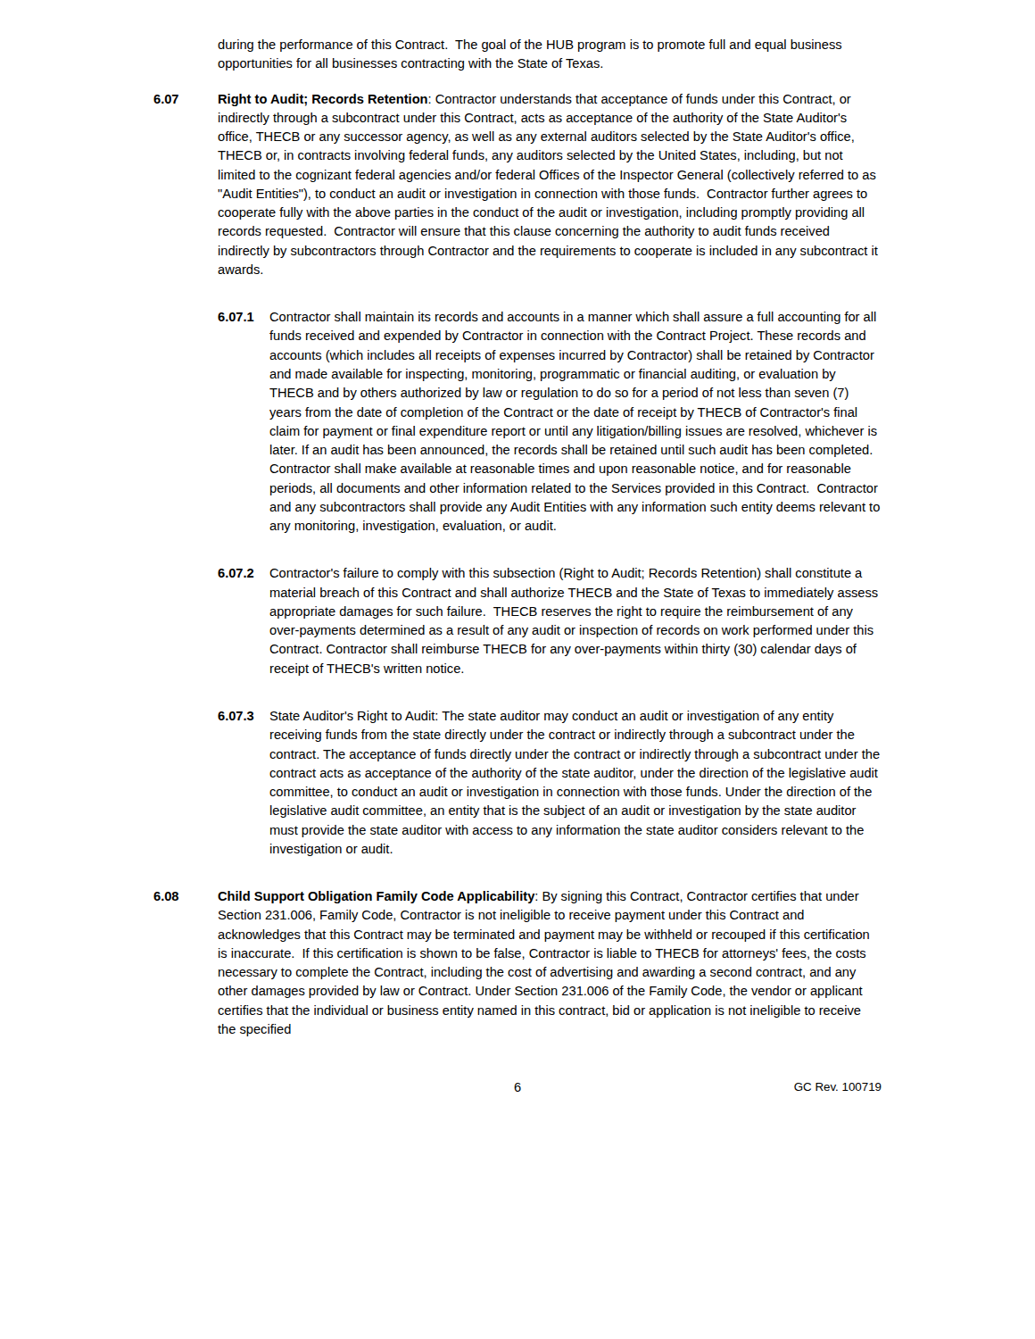during the performance of this Contract. The goal of the HUB program is to promote full and equal business opportunities for all businesses contracting with the State of Texas.
6.07
Right to Audit; Records Retention: Contractor understands that acceptance of funds under this Contract, or indirectly through a subcontract under this Contract, acts as acceptance of the authority of the State Auditor's office, THECB or any successor agency, as well as any external auditors selected by the State Auditor's office, THECB or, in contracts involving federal funds, any auditors selected by the United States, including, but not limited to the cognizant federal agencies and/or federal Offices of the Inspector General (collectively referred to as "Audit Entities"), to conduct an audit or investigation in connection with those funds. Contractor further agrees to cooperate fully with the above parties in the conduct of the audit or investigation, including promptly providing all records requested. Contractor will ensure that this clause concerning the authority to audit funds received indirectly by subcontractors through Contractor and the requirements to cooperate is included in any subcontract it awards.
6.07.1
Contractor shall maintain its records and accounts in a manner which shall assure a full accounting for all funds received and expended by Contractor in connection with the Contract Project. These records and accounts (which includes all receipts of expenses incurred by Contractor) shall be retained by Contractor and made available for inspecting, monitoring, programmatic or financial auditing, or evaluation by THECB and by others authorized by law or regulation to do so for a period of not less than seven (7) years from the date of completion of the Contract or the date of receipt by THECB of Contractor's final claim for payment or final expenditure report or until any litigation/billing issues are resolved, whichever is later. If an audit has been announced, the records shall be retained until such audit has been completed. Contractor shall make available at reasonable times and upon reasonable notice, and for reasonable periods, all documents and other information related to the Services provided in this Contract. Contractor and any subcontractors shall provide any Audit Entities with any information such entity deems relevant to any monitoring, investigation, evaluation, or audit.
6.07.2
Contractor's failure to comply with this subsection (Right to Audit; Records Retention) shall constitute a material breach of this Contract and shall authorize THECB and the State of Texas to immediately assess appropriate damages for such failure. THECB reserves the right to require the reimbursement of any over-payments determined as a result of any audit or inspection of records on work performed under this Contract. Contractor shall reimburse THECB for any over-payments within thirty (30) calendar days of receipt of THECB's written notice.
6.07.3
State Auditor's Right to Audit: The state auditor may conduct an audit or investigation of any entity receiving funds from the state directly under the contract or indirectly through a subcontract under the contract. The acceptance of funds directly under the contract or indirectly through a subcontract under the contract acts as acceptance of the authority of the state auditor, under the direction of the legislative audit committee, to conduct an audit or investigation in connection with those funds. Under the direction of the legislative audit committee, an entity that is the subject of an audit or investigation by the state auditor must provide the state auditor with access to any information the state auditor considers relevant to the investigation or audit.
6.08
Child Support Obligation Family Code Applicability: By signing this Contract, Contractor certifies that under Section 231.006, Family Code, Contractor is not ineligible to receive payment under this Contract and acknowledges that this Contract may be terminated and payment may be withheld or recouped if this certification is inaccurate. If this certification is shown to be false, Contractor is liable to THECB for attorneys' fees, the costs necessary to complete the Contract, including the cost of advertising and awarding a second contract, and any other damages provided by law or Contract. Under Section 231.006 of the Family Code, the vendor or applicant certifies that the individual or business entity named in this contract, bid or application is not ineligible to receive the specified
6
GC Rev. 100719